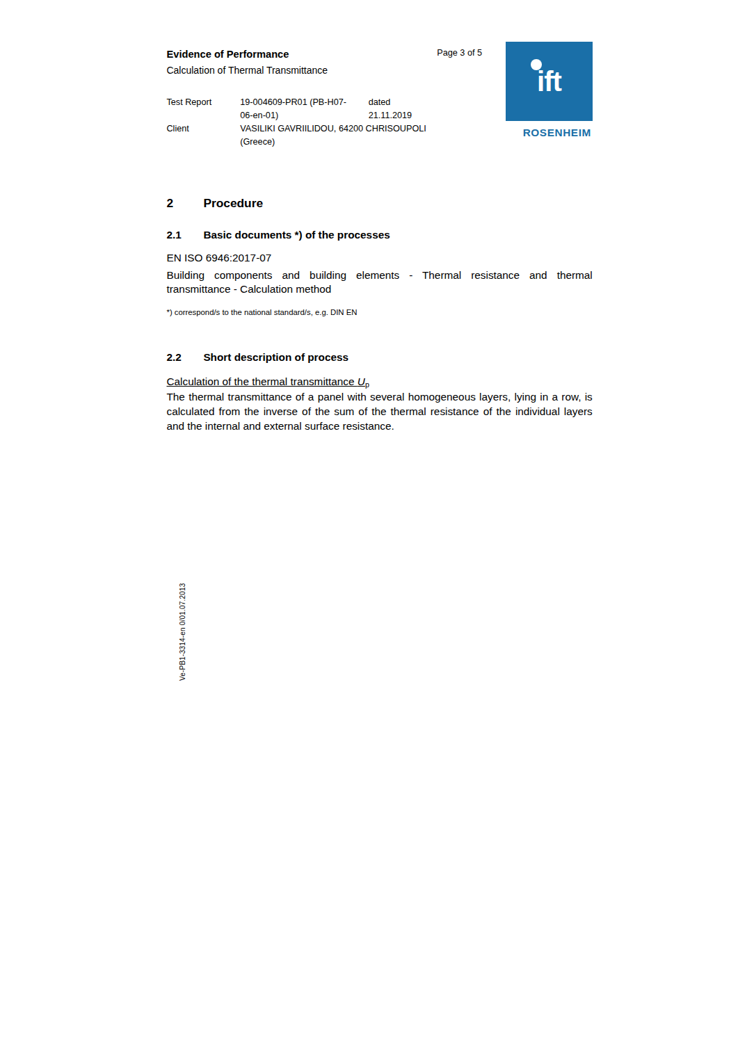Page 3 of 5
ift
ROSENHEIM
Evidence of Performance
Calculation of Thermal Transmittance
| Test Report | 19-004609-PR01 (PB-H07-06-en-01) | dated 21.11.2019 |
| Client | VASILIKI GAVRIILIDOU, 64200 CHRISOUPOLI (Greece) |
2 Procedure
2.1 Basic documents *) of the processes
EN ISO 6946:2017-07
Building components and building elements - Thermal resistance and thermal transmittance - Calculation method
*) correspond/s to the national standard/s, e.g. DIN EN
2.2 Short description of process
Calculation of the thermal transmittance Up
The thermal transmittance of a panel with several homogeneous layers, lying in a row, is calculated from the inverse of the sum of the thermal resistance of the individual layers and the internal and external surface resistance.
Ve-PB1-3314-en 0/01.07.2013